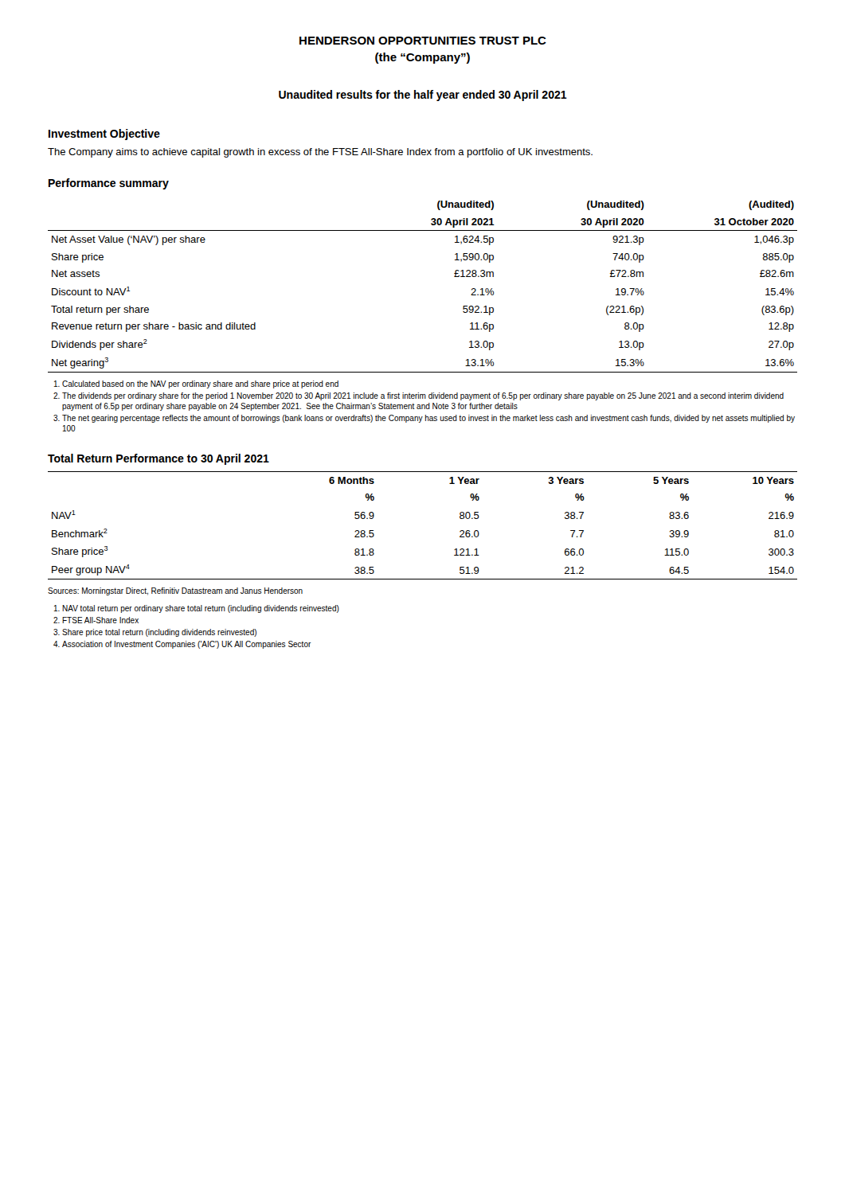HENDERSON OPPORTUNITIES TRUST PLC
(the “Company”)
Unaudited results for the half year ended 30 April 2021
Investment Objective
The Company aims to achieve capital growth in excess of the FTSE All-Share Index from a portfolio of UK investments.
Performance summary
| | (Unaudited) | (Unaudited) | (Audited) |
| --- | --- | --- | --- |
| | 30 April 2021 | 30 April 2020 | 31 October 2020 |
| Net Asset Value (‘NAV’) per share | 1,624.5p | 921.3p | 1,046.3p |
| Share price | 1,590.0p | 740.0p | 885.0p |
| Net assets | £128.3m | £72.8m | £82.6m |
| Discount to NAV 1 | 2.1% | 19.7% | 15.4% |
| Total return per share | 592.1p | (221.6p) | (83.6p) |
| Revenue return per share - basic and diluted | 11.6p | 8.0p | 12.8p |
| Dividends per share 2 | 13.0p | 13.0p | 27.0p |
| Net gearing 3 | 13.1% | 15.3% | 13.6% |
Calculated based on the NAV per ordinary share and share price at period end
The dividends per ordinary share for the period 1 November 2020 to 30 April 2021 include a first interim dividend payment of 6.5p per ordinary share payable on 25 June 2021 and a second interim dividend payment of 6.5p per ordinary share payable on 24 September 2021. See the Chairman’s Statement and Note 3 for further details
The net gearing percentage reflects the amount of borrowings (bank loans or overdrafts) the Company has used to invest in the market less cash and investment cash funds, divided by net assets multiplied by 100
Total Return Performance to 30 April 2021
| | 6 Months | 1 Year | 3 Years | 5 Years | 10 Years |
| --- | --- | --- | --- | --- | --- |
| | % | % | % | % | % |
| NAV 1 | 56.9 | 80.5 | 38.7 | 83.6 | 216.9 |
| Benchmark 2 | 28.5 | 26.0 | 7.7 | 39.9 | 81.0 |
| Share price 3 | 81.8 | 121.1 | 66.0 | 115.0 | 300.3 |
| Peer group NAV 4 | 38.5 | 51.9 | 21.2 | 64.5 | 154.0 |
Sources: Morningstar Direct, Refinitiv Datastream and Janus Henderson
NAV total return per ordinary share total return (including dividends reinvested)
FTSE All-Share Index
Share price total return (including dividends reinvested)
Association of Investment Companies ('AIC') UK All Companies Sector